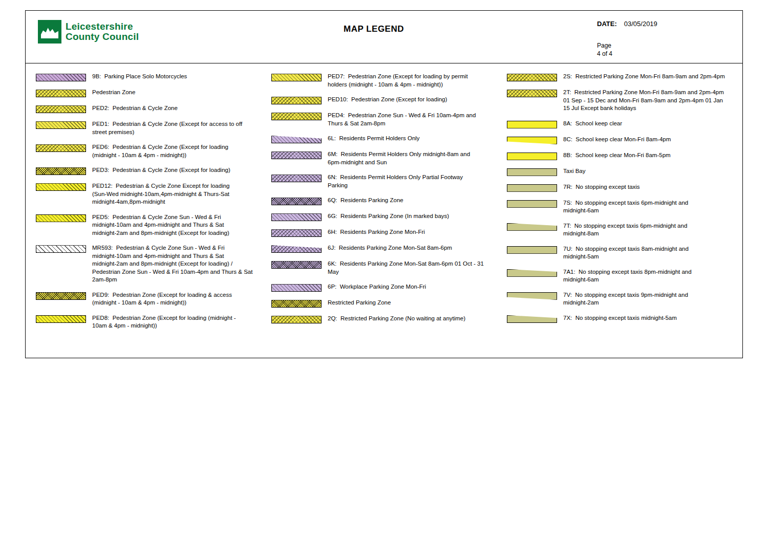Leicestershire
County Council
MAP LEGEND
DATE:03/05/2019
Page
4 of 4
9B: Parking Place Solo Motorcycles
Pedestrian Zone
PED2: Pedestrian & Cycle Zone
PED1: Pedestrian & Cycle Zone (Except for access to off street premises)
PED6: Pedestrian & Cycle Zone (Except for loading (midnight - 10am & 4pm - midnight))
PED3: Pedestrian & Cycle Zone (Except for loading)
PED12: Pedestrian & Cycle Zone Except for loading (Sun-Wed midnight-10am,4pm-midnight & Thurs-Sat midnight-4am,8pm-midnight
PED5: Pedestrian & Cycle Zone Sun - Wed & Fri midnight-10am and 4pm-midnight and Thurs & Sat midnight-2am and 8pm-midnight (Except for loading)
MR593: Pedestrian & Cycle Zone Sun - Wed & Fri midnight-10am and 4pm-midnight and Thurs & Sat midnight-2am and 8pm-midnight (Except for loading) / Pedestrian Zone Sun - Wed & Fri 10am-4pm and Thurs & Sat 2am-8pm
PED9: Pedestrian Zone (Except for loading & access (midnight - 10am & 4pm - midnight))
PED8: Pedestrian Zone (Except for loading (midnight - 10am & 4pm - midnight))
PED7: Pedestrian Zone (Except for loading by permit holders (midnight - 10am & 4pm - midnight))
PED10: Pedestrian Zone (Except for loading)
PED4: Pedestrian Zone Sun - Wed & Fri 10am-4pm and Thurs & Sat 2am-8pm
6L: Residents Permit Holders Only
6M: Residents Permit Holders Only midnight-8am and 6pm-midnight and Sun
6N: Residents Permit Holders Only Partial Footway Parking
6Q: Residents Parking Zone
6G: Residents Parking Zone (In marked bays)
6H: Residents Parking Zone Mon-Fri
6J: Residents Parking Zone Mon-Sat 8am-6pm
6K: Residents Parking Zone Mon-Sat 8am-6pm 01 Oct - 31 May
6P: Workplace Parking Zone Mon-Fri
Restricted Parking Zone
2Q: Restricted Parking Zone (No waiting at anytime)
2S: Restricted Parking Zone Mon-Fri 8am-9am and 2pm-4pm
2T: Restricted Parking Zone Mon-Fri 8am-9am and 2pm-4pm 01 Sep - 15 Dec and Mon-Fri 8am-9am and 2pm-4pm 01 Jan 15 Jul Except bank holidays
8A: School keep clear
8C: School keep clear Mon-Fri 8am-4pm
8B: School keep clear Mon-Fri 8am-5pm
Taxi Bay
7R: No stopping except taxis
7S: No stopping except taxis 6pm-midnight and midnight-6am
7T: No stopping except taxis 6pm-midnight and midnight-8am
7U: No stopping except taxis 8am-midnight and midnight-5am
7A1: No stopping except taxis 8pm-midnight and midnight-6am
7V: No stopping except taxis 9pm-midnight and midnight-2am
7X: No stopping except taxis midnight-5am